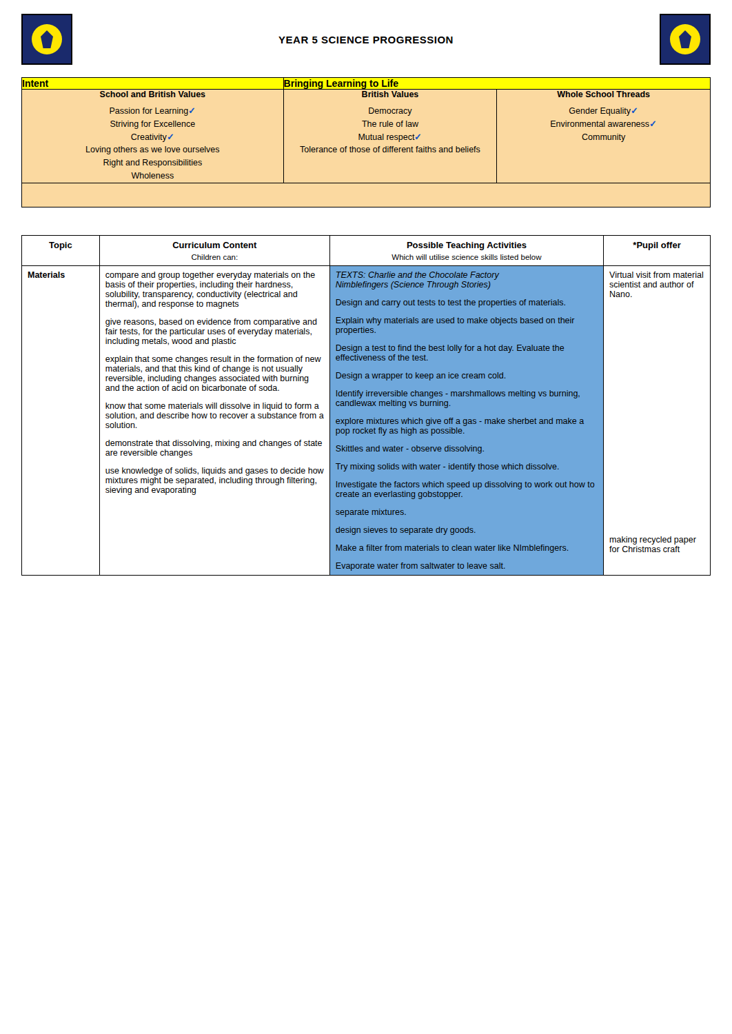YEAR 5 SCIENCE PROGRESSION
| Intent | Bringing Learning to Life |
| School and British Values Passion for Learning ✓ Striving for Excellence Creativity ✓ Loving others as we love ourselves Right and Responsibilities Wholeness | British Values Democracy The rule of law Mutual respect ✓ Tolerance of those of different faiths and beliefs | Whole School Threads Gender Equality ✓ Environmental awareness ✓ Community |
| Topic | Curriculum Content Children can: | Possible Teaching Activities Which will utilise science skills listed below | *Pupil offer |
| --- | --- | --- | --- |
| Materials | compare and group together everyday materials on the basis of their properties, including their hardness, solubility, transparency, conductivity (electrical and thermal), and response to magnets give reasons, based on evidence from comparative and fair tests, for the particular uses of everyday materials, including metals, wood and plastic explain that some changes result in the formation of new materials, and that this kind of change is not usually reversible, including changes associated with burning and the action of acid on bicarbonate of soda. know that some materials will dissolve in liquid to form a solution, and describe how to recover a substance from a solution. demonstrate that dissolving, mixing and changes of state are reversible changes use knowledge of solids, liquids and gases to decide how mixtures might be separated, including through filtering, sieving and evaporating | TEXTS: Charlie and the Chocolate Factory Nimblefingers (Science Through Stories) Design and carry out tests to test the properties of materials. Explain why materials are used to make objects based on their properties. Design a test to find the best lolly for a hot day. Evaluate the effectiveness of the test. Design a wrapper to keep an ice cream cold. Identify irreversible changes - marshmallows melting vs burning, candlewax melting vs burning. explore mixtures which give off a gas - make sherbet and make a pop rocket fly as high as possible. Skittles and water - observe dissolving. Try mixing solids with water - identify those which dissolve. Investigate the factors which speed up dissolving to work out how to create an everlasting gobstopper. separate mixtures. design sieves to separate dry goods. Make a filter from materials to clean water like NImblefingers. Evaporate water from saltwater to leave salt. | Virtual visit from material scientist and author of Nano. making recycled paper for Christmas craft |